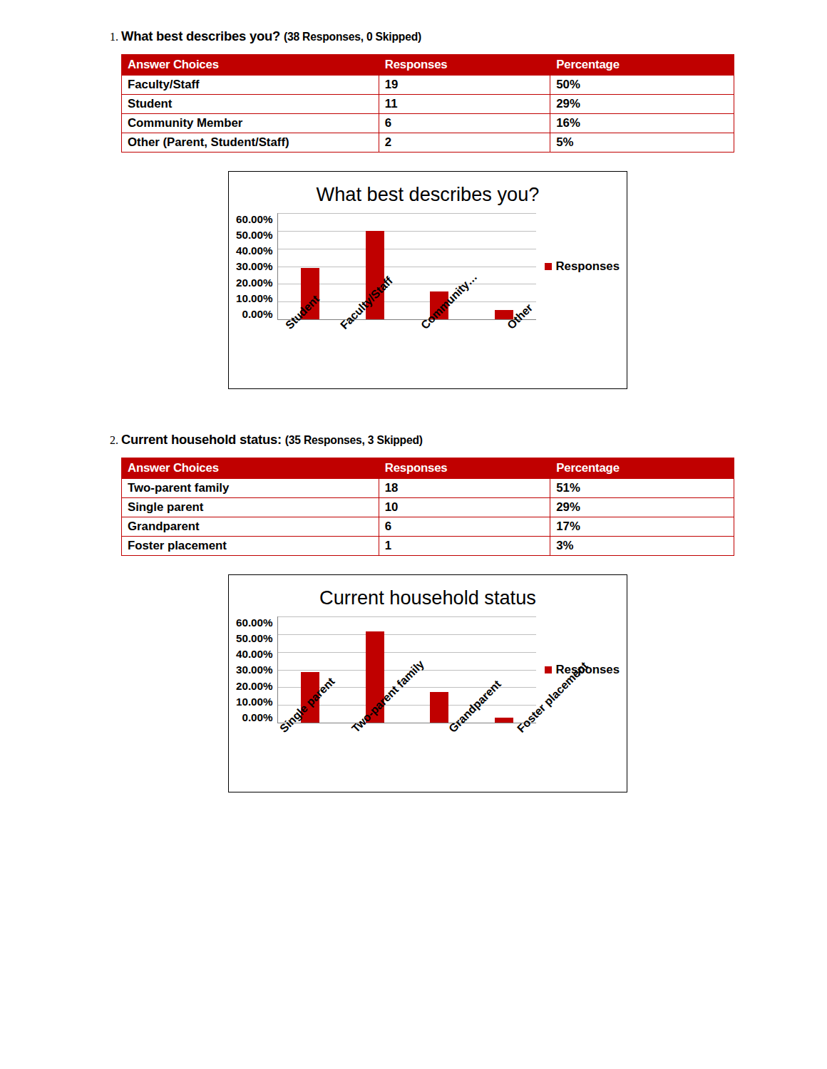What best describes you? (38 Responses, 0 Skipped)
| Answer Choices | Responses | Percentage |
| --- | --- | --- |
| Faculty/Staff | 19 | 50% |
| Student | 11 | 29% |
| Community Member | 6 | 16% |
| Other (Parent, Student/Staff) | 2 | 5% |
What best describes you?
60.00%
50.00%
40.00%
30.00%
20.00%
10.00%
0.00%
Responses
Student Faculty/Staff Community… Other
Current household status: (35 Responses, 3 Skipped)
| Answer Choices | Responses | Percentage |
| --- | --- | --- |
| Two-parent family | 18 | 51% |
| Single parent | 10 | 29% |
| Grandparent | 6 | 17% |
| Foster placement | 1 | 3% |
Current household status
60.00%
50.00%
40.00%
30.00%
20.00%
10.00%
0.00%
Responses
Single parent Two-parent family Grandparent Foster placement